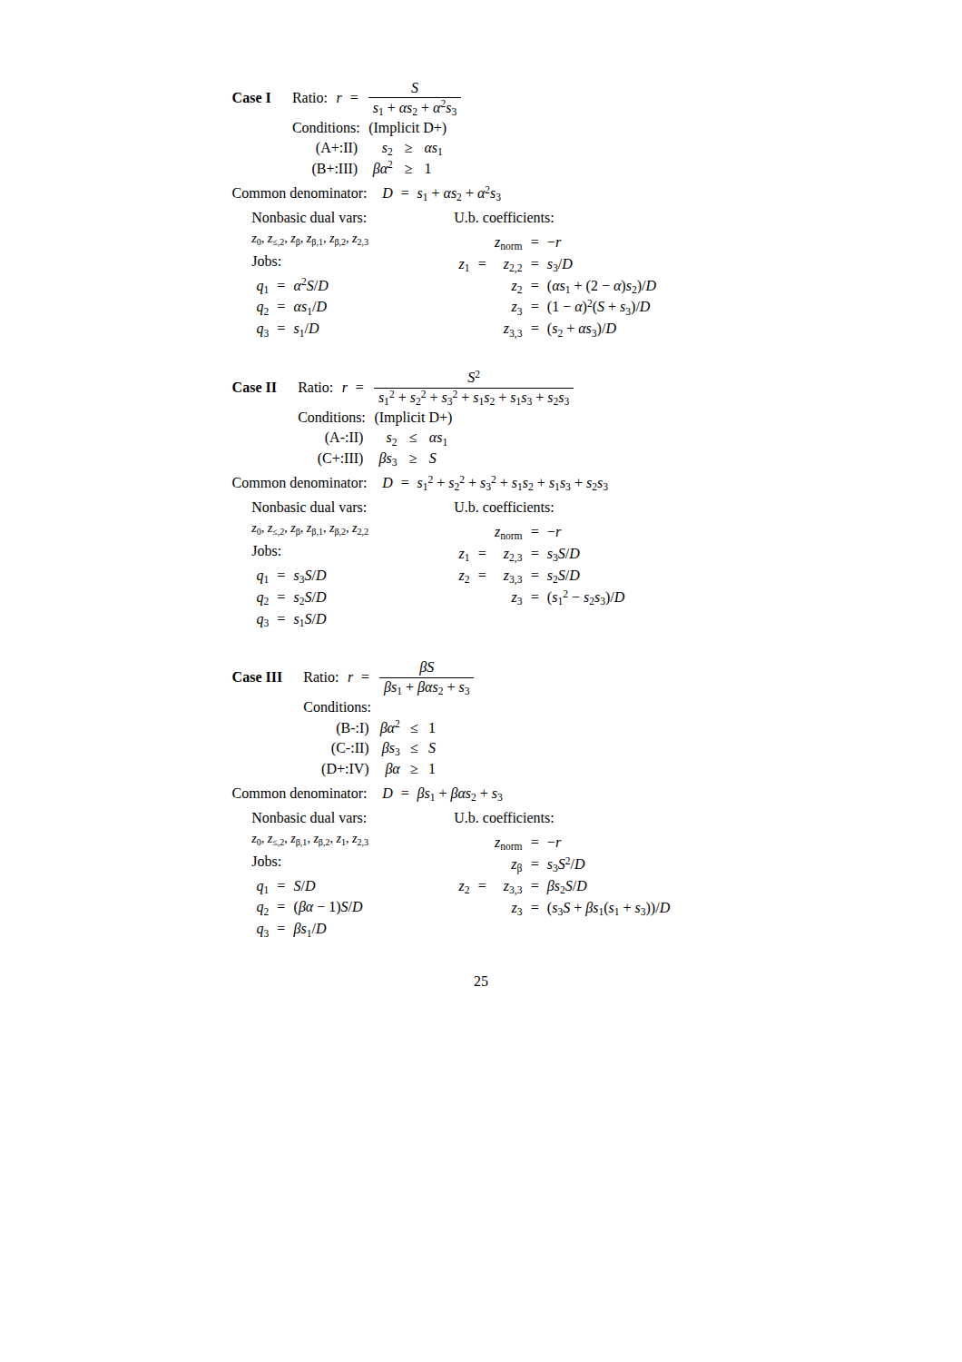| Case I | Ratio: | r | = | S s 1 + αs 2 + α 2 s 3 |
| Case I | Conditions: | (Implicit D+) |
| Case I | (A+:II) | s 2 | ≥ | αs 1 |
| Case I | (B+:III) | βα 2 | ≥ | 1 |
| Common denominator: | D | = | s 1 + αs 2 + α 2 s 3 |
Nonbasic dual vars:
z0, z≤,2, zβ, zβ,1, zβ,2, z2,3
Jobs:
| q 1 | = | α 2 S / D |
| q 2 | = | αs 1 / D |
| q 3 | = | s 1 / D |
U.b. coefficients:
| | | z norm | = | − r |
| z 1 | = | z 2,2 | = | s 3 / D |
| | | z 2 | = | ( αs 1 + (2 − α ) s 2 )/ D |
| | | z 3 | = | (1 − α ) 2 ( S + s 3 )/ D |
| | | z 3,3 | = | ( s 2 + αs 3 )/ D |
| Case II | Ratio: | r | = | S 2 s 1 2 + s 2 2 + s 3 2 + s 1 s 2 + s 1 s 3 + s 2 s 3 |
| Case II | Conditions: | (Implicit D+) |
| Case II | (A-:II) | s 2 | ≤ | αs 1 |
| Case II | (C+:III) | βs 3 | ≥ | S |
| Common denominator: | D | = | s 1 2 + s 2 2 + s 3 2 + s 1 s 2 + s 1 s 3 + s 2 s 3 |
Nonbasic dual vars:
z0, z≤,2, zβ, zβ,1, zβ,2, z2,2
Jobs:
| q 1 | = | s 3 S / D |
| q 2 | = | s 2 S / D |
| q 3 | = | s 1 S / D |
U.b. coefficients:
| | | z norm | = | − r |
| z 1 | = | z 2,3 | = | s 3 S / D |
| z 2 | = | z 3,3 | = | s 2 S / D |
| | | z 3 | = | ( s 1 2 − s 2 s 3 )/ D |
| Case III | Ratio: | r | = | βS βs 1 + βαs 2 + s 3 |
| Case III | Conditions: | |
| Case III | (B-:I) | βα 2 | ≤ | 1 |
| Case III | (C-:II) | βs 3 | ≤ | S |
| Case III | (D+:IV) | βα | ≥ | 1 |
| Common denominator: | D | = | βs 1 + βαs 2 + s 3 |
Nonbasic dual vars:
z0, z≤,2, zβ,1, zβ,2, z1, z2,3
Jobs:
| q 1 | = | S / D |
| q 2 | = | ( βα − 1) S / D |
| q 3 | = | βs 1 / D |
U.b. coefficients:
| | | z norm | = | − r |
| | | z β | = | s 3 S 2 / D |
| z 2 | = | z 3,3 | = | βs 2 S / D |
| | | z 3 | = | ( s 3 S + βs 1 ( s 1 + s 3 ))/ D |
25